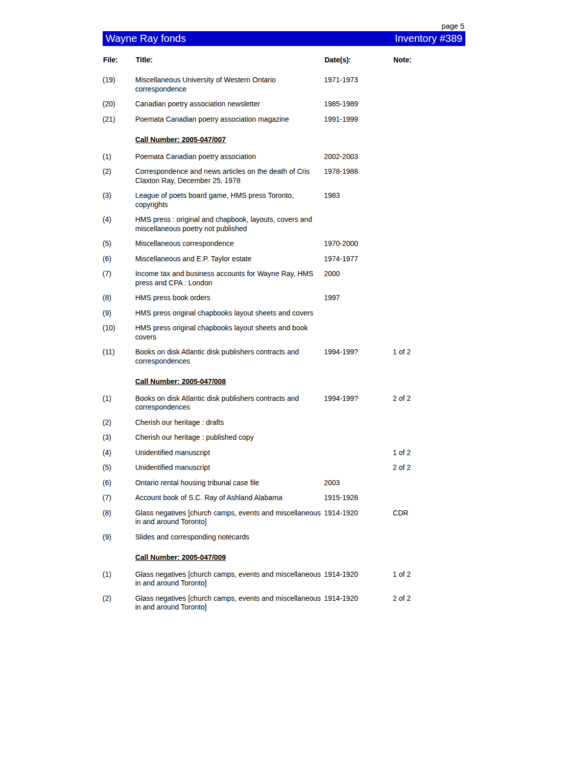page 5
Wayne Ray fonds Inventory #389
| File: | Title: | Date(s): | Note: |
| --- | --- | --- | --- |
| (19) | Miscellaneous University of Western Ontario correspondence | 1971-1973 | |
| (20) | Canadian poetry association newsletter | 1985-1989 | |
| (21) | Poemata Canadian poetry association magazine | 1991-1999 | |
| | Call Number: 2005-047/007 |
| (1) | Poemata Canadian poetry association | 2002-2003 | |
| (2) | Correspondence and news articles on the death of Cris Claxton Ray, December 25, 1978 | 1978-1988 | |
| (3) | League of poets board game, HMS press Toronto, copyrights | 1983 | |
| (4) | HMS press : original and chapbook, layouts, covers and miscellaneous poetry not published | | |
| (5) | Miscellaneous correspondence | 1970-2000 | |
| (6) | Miscellaneous and E.P. Taylor estate | 1974-1977 | |
| (7) | Income tax and business accounts for Wayne Ray, HMS press and CPA : London | 2000 | |
| (8) | HMS press book orders | 1997 | |
| (9) | HMS press original chapbooks layout sheets and covers | | |
| (10) | HMS press original chapbooks layout sheets and book covers | | |
| (11) | Books on disk Atlantic disk publishers contracts and correspondences | 1994-199? | 1 of 2 |
| | Call Number: 2005-047/008 |
| (1) | Books on disk Atlantic disk publishers contracts and correspondences | 1994-199? | 2 of 2 |
| (2) | Cherish our heritage : drafts | | |
| (3) | Cherish our heritage : published copy | | |
| (4) | Unidentified manuscript | | 1 of 2 |
| (5) | Unidentified manuscript | | 2 of 2 |
| (6) | Ontario rental housing tribunal case file | 2003 | |
| (7) | Account book of S.C. Ray of Ashland Alabama | 1915-1928 | |
| (8) | Glass negatives [church camps, events and miscellaneous in and around Toronto] | 1914-1920 | CDR |
| (9) | Slides and corresponding notecards | | |
| | Call Number: 2005-047/009 |
| (1) | Glass negatives [church camps, events and miscellaneous in and around Toronto] | 1914-1920 | 1 of 2 |
| (2) | Glass negatives [church camps, events and miscellaneous in and around Toronto] | 1914-1920 | 2 of 2 |